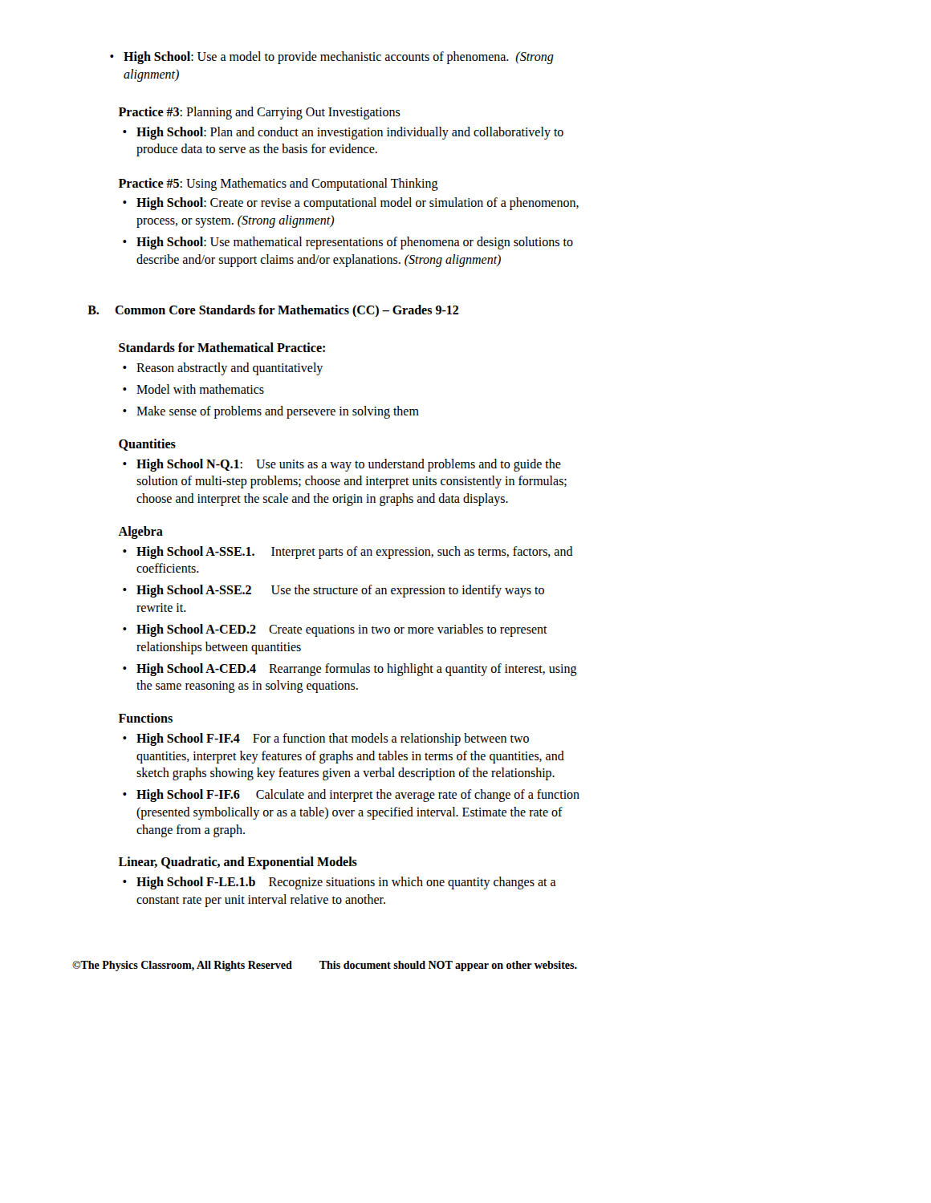High School: Use a model to provide mechanistic accounts of phenomena. (Strong alignment)
Practice #3: Planning and Carrying Out Investigations
High School: Plan and conduct an investigation individually and collaboratively to produce data to serve as the basis for evidence.
Practice #5: Using Mathematics and Computational Thinking
High School: Create or revise a computational model or simulation of a phenomenon, process, or system. (Strong alignment)
High School: Use mathematical representations of phenomena or design solutions to describe and/or support claims and/or explanations. (Strong alignment)
B. Common Core Standards for Mathematics (CC) – Grades 9-12
Standards for Mathematical Practice:
Reason abstractly and quantitatively
Model with mathematics
Make sense of problems and persevere in solving them
Quantities
High School N-Q.1: Use units as a way to understand problems and to guide the solution of multi-step problems; choose and interpret units consistently in formulas; choose and interpret the scale and the origin in graphs and data displays.
Algebra
High School A-SSE.1. Interpret parts of an expression, such as terms, factors, and coefficients.
High School A-SSE.2 Use the structure of an expression to identify ways to rewrite it.
High School A-CED.2 Create equations in two or more variables to represent relationships between quantities
High School A-CED.4 Rearrange formulas to highlight a quantity of interest, using the same reasoning as in solving equations.
Functions
High School F-IF.4 For a function that models a relationship between two quantities, interpret key features of graphs and tables in terms of the quantities, and sketch graphs showing key features given a verbal description of the relationship.
High School F-IF.6 Calculate and interpret the average rate of change of a function (presented symbolically or as a table) over a specified interval. Estimate the rate of change from a graph.
Linear, Quadratic, and Exponential Models
High School F-LE.1.b Recognize situations in which one quantity changes at a constant rate per unit interval relative to another.
©The Physics Classroom, All Rights Reserved This document should NOT appear on other websites.